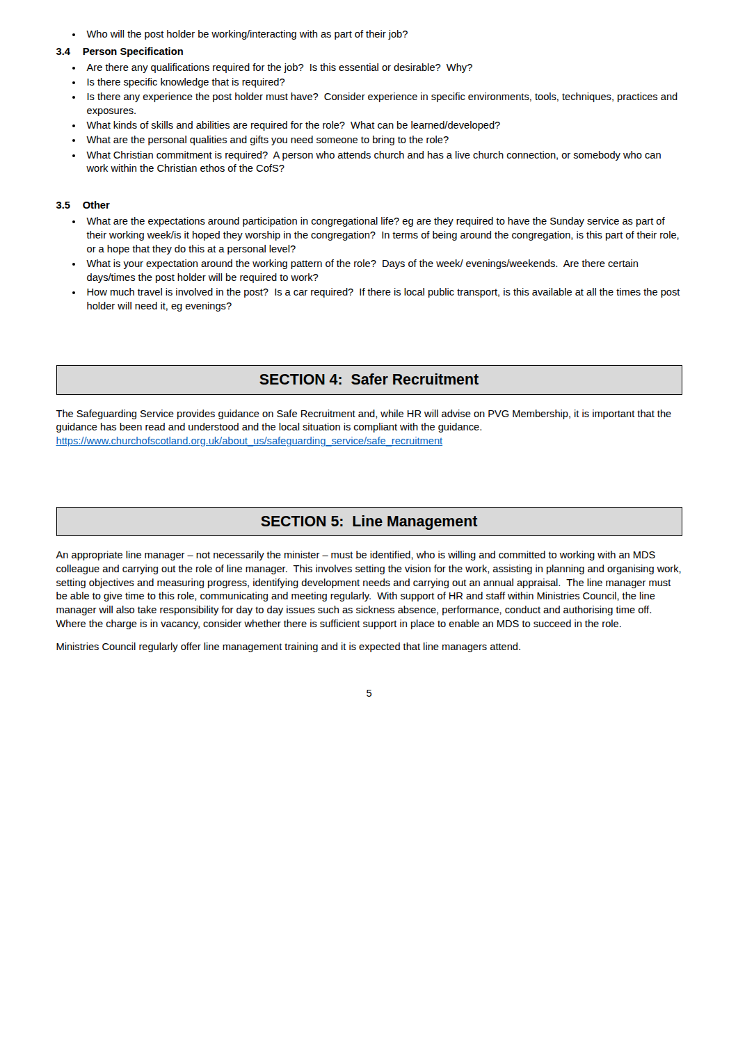Who will the post holder be working/interacting with as part of their job?
3.4 Person Specification
Are there any qualifications required for the job? Is this essential or desirable? Why?
Is there specific knowledge that is required?
Is there any experience the post holder must have? Consider experience in specific environments, tools, techniques, practices and exposures.
What kinds of skills and abilities are required for the role? What can be learned/developed?
What are the personal qualities and gifts you need someone to bring to the role?
What Christian commitment is required? A person who attends church and has a live church connection, or somebody who can work within the Christian ethos of the CofS?
3.5 Other
What are the expectations around participation in congregational life? eg are they required to have the Sunday service as part of their working week/is it hoped they worship in the congregation? In terms of being around the congregation, is this part of their role, or a hope that they do this at a personal level?
What is your expectation around the working pattern of the role? Days of the week/ evenings/weekends. Are there certain days/times the post holder will be required to work?
How much travel is involved in the post? Is a car required? If there is local public transport, is this available at all the times the post holder will need it, eg evenings?
SECTION 4: Safer Recruitment
The Safeguarding Service provides guidance on Safe Recruitment and, while HR will advise on PVG Membership, it is important that the guidance has been read and understood and the local situation is compliant with the guidance.
https://www.churchofscotland.org.uk/about_us/safeguarding_service/safe_recruitment
SECTION 5: Line Management
An appropriate line manager – not necessarily the minister – must be identified, who is willing and committed to working with an MDS colleague and carrying out the role of line manager. This involves setting the vision for the work, assisting in planning and organising work, setting objectives and measuring progress, identifying development needs and carrying out an annual appraisal. The line manager must be able to give time to this role, communicating and meeting regularly. With support of HR and staff within Ministries Council, the line manager will also take responsibility for day to day issues such as sickness absence, performance, conduct and authorising time off. Where the charge is in vacancy, consider whether there is sufficient support in place to enable an MDS to succeed in the role.
Ministries Council regularly offer line management training and it is expected that line managers attend.
5